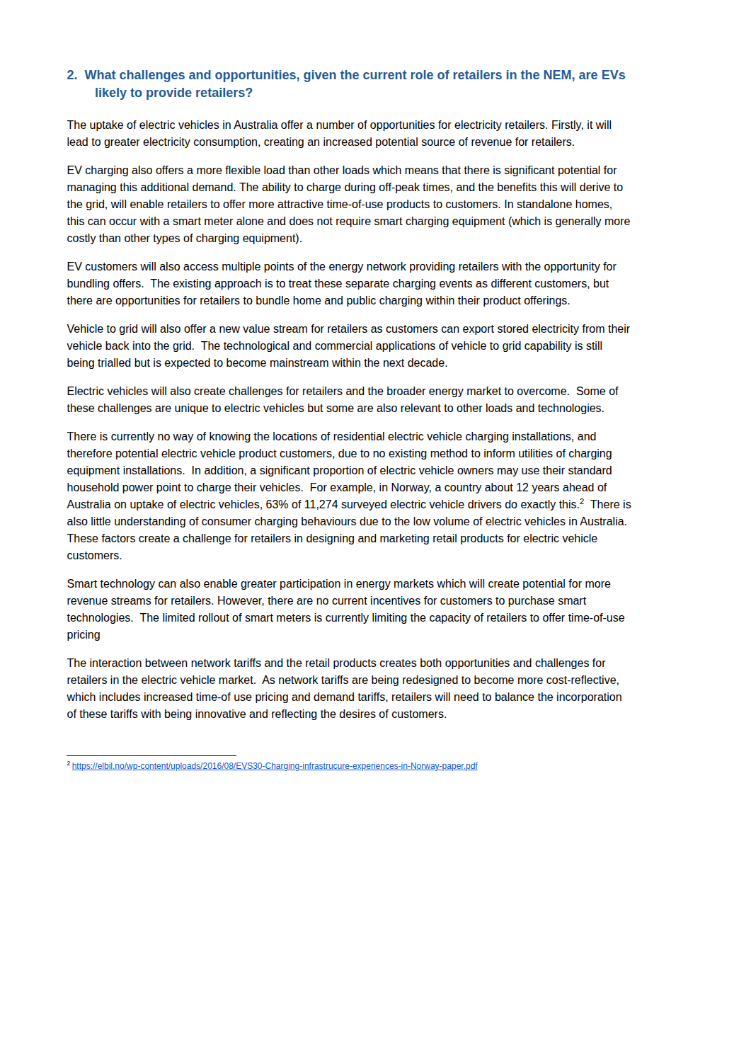2. What challenges and opportunities, given the current role of retailers in the NEM, are EVs likely to provide retailers?
The uptake of electric vehicles in Australia offer a number of opportunities for electricity retailers. Firstly, it will lead to greater electricity consumption, creating an increased potential source of revenue for retailers.
EV charging also offers a more flexible load than other loads which means that there is significant potential for managing this additional demand. The ability to charge during off-peak times, and the benefits this will derive to the grid, will enable retailers to offer more attractive time-of-use products to customers. In standalone homes, this can occur with a smart meter alone and does not require smart charging equipment (which is generally more costly than other types of charging equipment).
EV customers will also access multiple points of the energy network providing retailers with the opportunity for bundling offers. The existing approach is to treat these separate charging events as different customers, but there are opportunities for retailers to bundle home and public charging within their product offerings.
Vehicle to grid will also offer a new value stream for retailers as customers can export stored electricity from their vehicle back into the grid. The technological and commercial applications of vehicle to grid capability is still being trialled but is expected to become mainstream within the next decade.
Electric vehicles will also create challenges for retailers and the broader energy market to overcome. Some of these challenges are unique to electric vehicles but some are also relevant to other loads and technologies.
There is currently no way of knowing the locations of residential electric vehicle charging installations, and therefore potential electric vehicle product customers, due to no existing method to inform utilities of charging equipment installations. In addition, a significant proportion of electric vehicle owners may use their standard household power point to charge their vehicles. For example, in Norway, a country about 12 years ahead of Australia on uptake of electric vehicles, 63% of 11,274 surveyed electric vehicle drivers do exactly this.2 There is also little understanding of consumer charging behaviours due to the low volume of electric vehicles in Australia. These factors create a challenge for retailers in designing and marketing retail products for electric vehicle customers.
Smart technology can also enable greater participation in energy markets which will create potential for more revenue streams for retailers. However, there are no current incentives for customers to purchase smart technologies. The limited rollout of smart meters is currently limiting the capacity of retailers to offer time-of-use pricing
The interaction between network tariffs and the retail products creates both opportunities and challenges for retailers in the electric vehicle market. As network tariffs are being redesigned to become more cost-reflective, which includes increased time-of use pricing and demand tariffs, retailers will need to balance the incorporation of these tariffs with being innovative and reflecting the desires of customers.
2https://elbil.no/wp-content/uploads/2016/08/EVS30-Charging-infrastrucure-experiences-in-Norway-paper.pdf